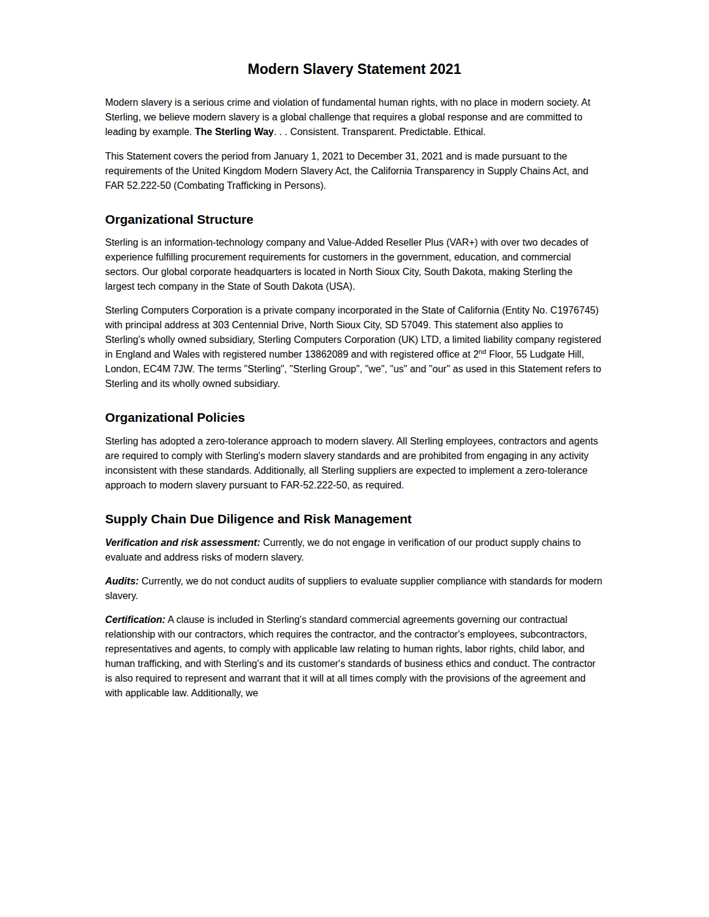Modern Slavery Statement 2021
Modern slavery is a serious crime and violation of fundamental human rights, with no place in modern society. At Sterling, we believe modern slavery is a global challenge that requires a global response and are committed to leading by example. The Sterling Way. . . Consistent. Transparent. Predictable. Ethical.
This Statement covers the period from January 1, 2021 to December 31, 2021 and is made pursuant to the requirements of the United Kingdom Modern Slavery Act, the California Transparency in Supply Chains Act, and FAR 52.222-50 (Combating Trafficking in Persons).
Organizational Structure
Sterling is an information-technology company and Value-Added Reseller Plus (VAR+) with over two decades of experience fulfilling procurement requirements for customers in the government, education, and commercial sectors. Our global corporate headquarters is located in North Sioux City, South Dakota, making Sterling the largest tech company in the State of South Dakota (USA).
Sterling Computers Corporation is a private company incorporated in the State of California (Entity No. C1976745) with principal address at 303 Centennial Drive, North Sioux City, SD 57049. This statement also applies to Sterling's wholly owned subsidiary, Sterling Computers Corporation (UK) LTD, a limited liability company registered in England and Wales with registered number 13862089 and with registered office at 2nd Floor, 55 Ludgate Hill, London, EC4M 7JW. The terms "Sterling", "Sterling Group", "we", "us" and "our" as used in this Statement refers to Sterling and its wholly owned subsidiary.
Organizational Policies
Sterling has adopted a zero-tolerance approach to modern slavery. All Sterling employees, contractors and agents are required to comply with Sterling's modern slavery standards and are prohibited from engaging in any activity inconsistent with these standards. Additionally, all Sterling suppliers are expected to implement a zero-tolerance approach to modern slavery pursuant to FAR-52.222-50, as required.
Supply Chain Due Diligence and Risk Management
Verification and risk assessment: Currently, we do not engage in verification of our product supply chains to evaluate and address risks of modern slavery.
Audits: Currently, we do not conduct audits of suppliers to evaluate supplier compliance with standards for modern slavery.
Certification: A clause is included in Sterling's standard commercial agreements governing our contractual relationship with our contractors, which requires the contractor, and the contractor's employees, subcontractors, representatives and agents, to comply with applicable law relating to human rights, labor rights, child labor, and human trafficking, and with Sterling's and its customer's standards of business ethics and conduct. The contractor is also required to represent and warrant that it will at all times comply with the provisions of the agreement and with applicable law. Additionally, we